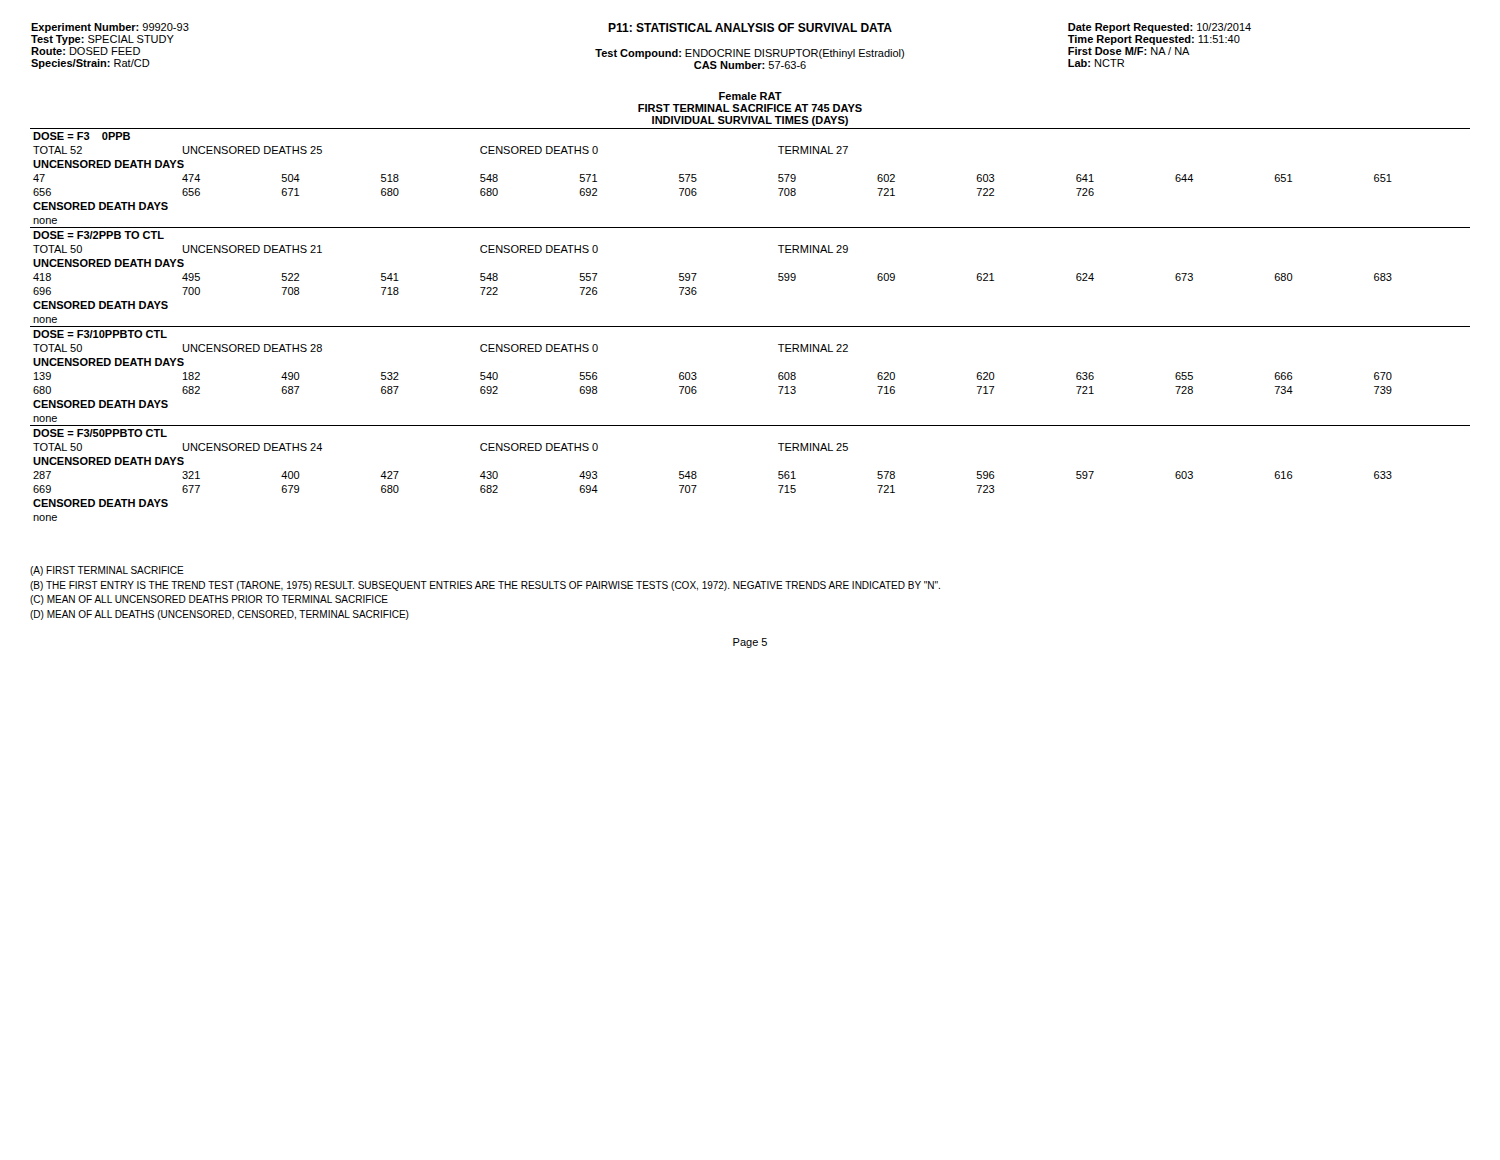| Experiment Number: 99920-93 Test Type: SPECIAL STUDY Route: DOSED FEED Species/Strain: Rat/CD | P11: STATISTICAL ANALYSIS OF SURVIVAL DATA Test Compound: ENDOCRINE DISRUPTOR(Ethinyl Estradiol) CAS Number: 57-63-6 | Date Report Requested: 10/23/2014 Time Report Requested: 11:51:40 First Dose M/F: NA / NA Lab: NCTR |
Female RAT
FIRST TERMINAL SACRIFICE AT 745 DAYS
INDIVIDUAL SURVIVAL TIMES (DAYS)
| DOSE = F3 0PPB | |
| TOTAL 52 | UNCENSORED DEATHS 25 | CENSORED DEATHS 0 | TERMINAL 27 | |
| UNCENSORED DEATH DAYS | |
| 47 | 474 | 504 | 518 | 548 | 571 | 575 | 579 | 602 | 603 | 641 | 644 | 651 | 651 |
| 656 | 656 | 671 | 680 | 680 | 692 | 706 | 708 | 721 | 722 | 726 | | | |
| CENSORED DEATH DAYS | |
| none | |
| DOSE = F3/2PPB TO CTL | |
| TOTAL 50 | UNCENSORED DEATHS 21 | CENSORED DEATHS 0 | TERMINAL 29 | |
| UNCENSORED DEATH DAYS | |
| 418 | 495 | 522 | 541 | 548 | 557 | 597 | 599 | 609 | 621 | 624 | 673 | 680 | 683 |
| 696 | 700 | 708 | 718 | 722 | 726 | 736 | | | | | | | |
| CENSORED DEATH DAYS | |
| none | |
| DOSE = F3/10PPBTO CTL | |
| TOTAL 50 | UNCENSORED DEATHS 28 | CENSORED DEATHS 0 | TERMINAL 22 | |
| UNCENSORED DEATH DAYS | |
| 139 | 182 | 490 | 532 | 540 | 556 | 603 | 608 | 620 | 620 | 636 | 655 | 666 | 670 |
| 680 | 682 | 687 | 687 | 692 | 698 | 706 | 713 | 716 | 717 | 721 | 728 | 734 | 739 |
| CENSORED DEATH DAYS | |
| none | |
| DOSE = F3/50PPBTO CTL | |
| TOTAL 50 | UNCENSORED DEATHS 24 | CENSORED DEATHS 0 | TERMINAL 25 | |
| UNCENSORED DEATH DAYS | |
| 287 | 321 | 400 | 427 | 430 | 493 | 548 | 561 | 578 | 596 | 597 | 603 | 616 | 633 |
| 669 | 677 | 679 | 680 | 682 | 694 | 707 | 715 | 721 | 723 | | | | |
| CENSORED DEATH DAYS | |
| none | |
(A) FIRST TERMINAL SACRIFICE
(B) THE FIRST ENTRY IS THE TREND TEST (TARONE, 1975) RESULT. SUBSEQUENT ENTRIES ARE THE RESULTS OF PAIRWISE TESTS (COX, 1972). NEGATIVE TRENDS ARE INDICATED BY "N".
(C) MEAN OF ALL UNCENSORED DEATHS PRIOR TO TERMINAL SACRIFICE
(D) MEAN OF ALL DEATHS (UNCENSORED, CENSORED, TERMINAL SACRIFICE)
Page 5